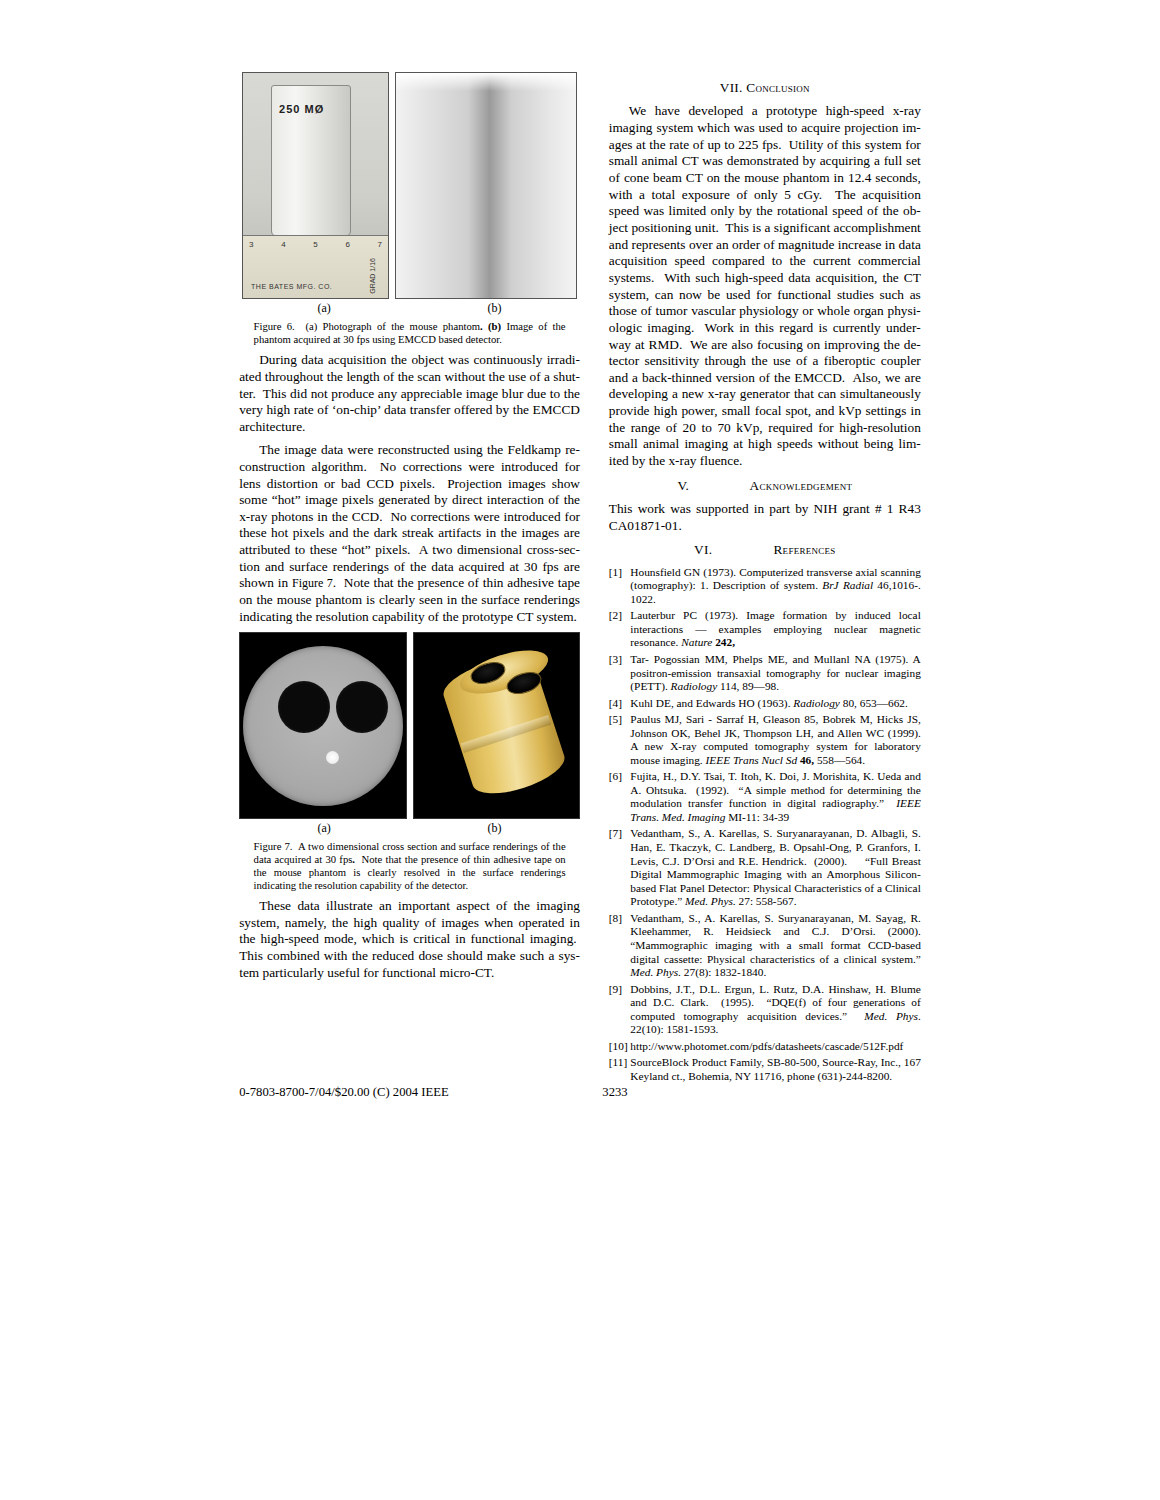250 MØ
34567
THE BATES MFG. CO.
GRAD 1/16
(a) (b)
Figure 6. (a) Photograph of the mouse phantom. (b) Image of the phantom acquired at 30 fps using EMCCD based detector.
During data acquisition the object was continuously irradiated throughout the length of the scan without the use of a shutter. This did not produce any appreciable image blur due to the very high rate of ‘on-chip’ data transfer offered by the EMCCD architecture.
The image data were reconstructed using the Feldkamp reconstruction algorithm. No corrections were introduced for lens distortion or bad CCD pixels. Projection images show some “hot” image pixels generated by direct interaction of the x-ray photons in the CCD. No corrections were introduced for these hot pixels and the dark streak artifacts in the images are attributed to these “hot” pixels. A two dimensional cross-section and surface renderings of the data acquired at 30 fps are shown in Figure 7. Note that the presence of thin adhesive tape on the mouse phantom is clearly seen in the surface renderings indicating the resolution capability of the prototype CT system.
(a) (b)
Figure 7. A two dimensional cross section and surface renderings of the data acquired at 30 fps. Note that the presence of thin adhesive tape on the mouse phantom is clearly resolved in the surface renderings indicating the resolution capability of the detector.
These data illustrate an important aspect of the imaging system, namely, the high quality of images when operated in the high-speed mode, which is critical in functional imaging. This combined with the reduced dose should make such a system particularly useful for functional micro-CT.
VII. Conclusion
We have developed a prototype high-speed x-ray imaging system which was used to acquire projection images at the rate of up to 225 fps. Utility of this system for small animal CT was demonstrated by acquiring a full set of cone beam CT on the mouse phantom in 12.4 seconds, with a total exposure of only 5 cGy. The acquisition speed was limited only by the rotational speed of the object positioning unit. This is a significant accomplishment and represents over an order of magnitude increase in data acquisition speed compared to the current commercial systems. With such high-speed data acquisition, the CT system, can now be used for functional studies such as those of tumor vascular physiology or whole organ physiologic imaging. Work in this regard is currently underway at RMD. We are also focusing on improving the detector sensitivity through the use of a fiberoptic coupler and a back-thinned version of the EMCCD. Also, we are developing a new x-ray generator that can simultaneously provide high power, small focal spot, and kVp settings in the range of 20 to 70 kVp, required for high-resolution small animal imaging at high speeds without being limited by the x-ray fluence.
V. Acknowledgement
This work was supported in part by NIH grant # 1 R43 CA01871-01.
VI. References
Hounsfield GN (1973). Computerized transverse axial scanning (tomography): 1. Description of system. BrJ Radial 46,1016-. 1022.
Lauterbur PC (1973). Image formation by induced local interactions — examples employing nuclear magnetic resonance. Nature 242,
Tar- Pogossian MM, Phelps ME, and Mullanl NA (1975). A positron-emission transaxial tomography for nuclear imaging (PETT). Radiology 114, 89—98.
Kuhl DE, and Edwards HO (1963). Radiology 80, 653—662.
Paulus MJ, Sari - Sarraf H, Gleason 85, Bobrek M, Hicks JS, Johnson OK, Behel JK, Thompson LH, and Allen WC (1999). A new X-ray computed tomography system for laboratory mouse imaging. IEEE Trans Nucl Sd 46, 558—564.
Fujita, H., D.Y. Tsai, T. Itoh, K. Doi, J. Morishita, K. Ueda and A. Ohtsuka. (1992). “A simple method for determining the modulation transfer function in digital radiography.” IEEE Trans. Med. Imaging MI-11: 34-39
Vedantham, S., A. Karellas, S. Suryanarayanan, D. Albagli, S. Han, E. Tkaczyk, C. Landberg, B. Opsahl-Ong, P. Granfors, I. Levis, C.J. D’Orsi and R.E. Hendrick. (2000). “Full Breast Digital Mammographic Imaging with an Amorphous Silicon-based Flat Panel Detector: Physical Characteristics of a Clinical Prototype.” Med. Phys. 27: 558-567.
Vedantham, S., A. Karellas, S. Suryanarayanan, M. Sayag, R. Kleehammer, R. Heidsieck and C.J. D’Orsi. (2000). “Mammographic imaging with a small format CCD-based digital cassette: Physical characteristics of a clinical system.” Med. Phys. 27(8): 1832-1840.
Dobbins, J.T., D.L. Ergun, L. Rutz, D.A. Hinshaw, H. Blume and D.C. Clark. (1995). “DQE(f) of four generations of computed tomography acquisition devices.” Med. Phys. 22(10): 1581-1593.
http://www.photomet.com/pdfs/datasheets/cascade/512F.pdf
SourceBlock Product Family, SB-80-500, Source-Ray, Inc., 167 Keyland ct., Bohemia, NY 11716, phone (631)-244-8200.
0-7803-8700-7/04/$20.00 (C) 2004 IEEE
3233